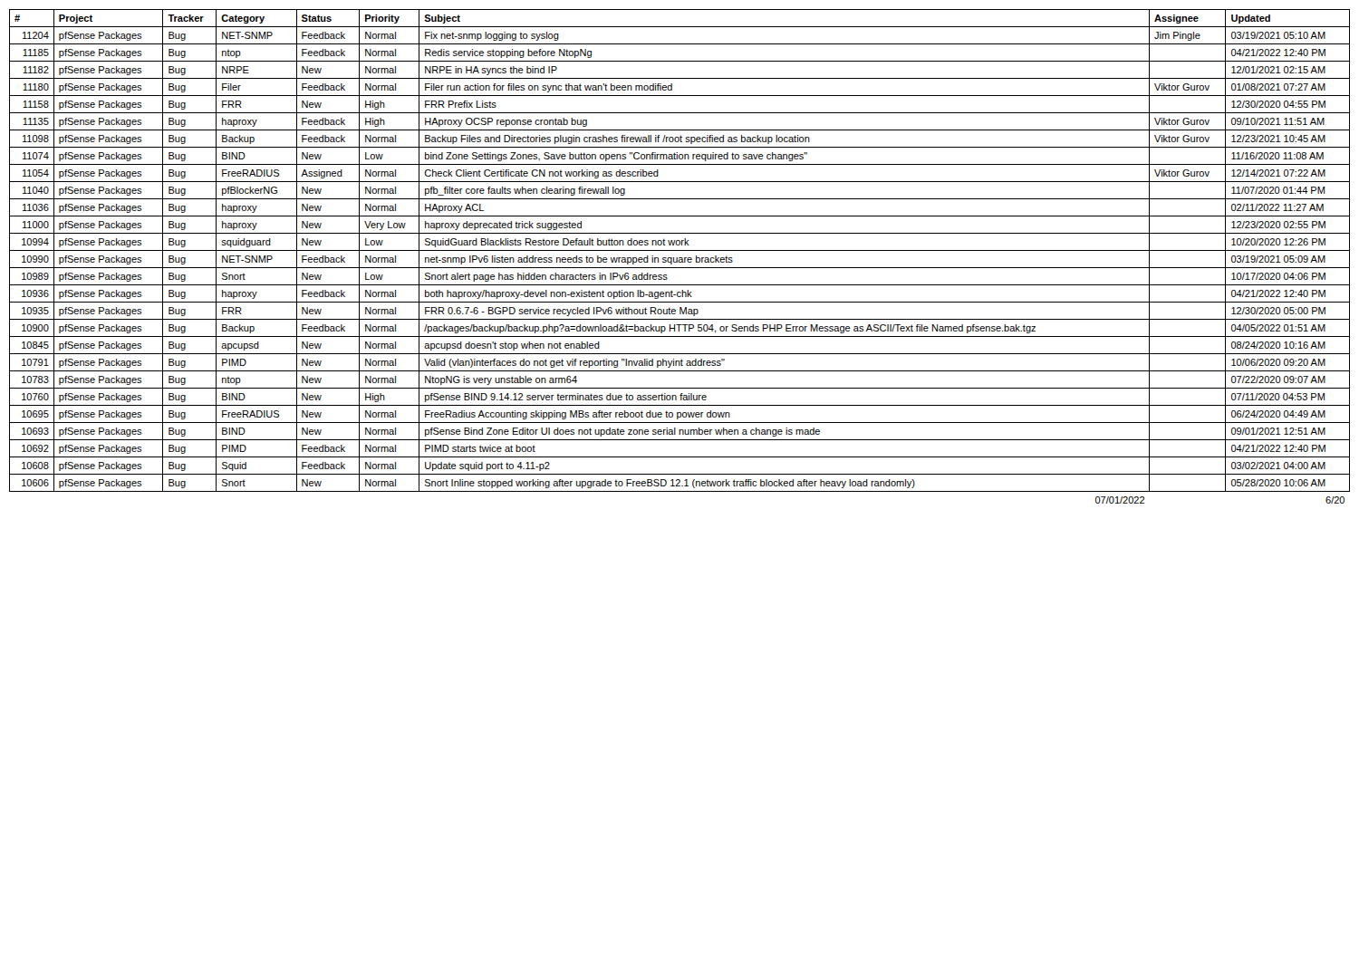| # | Project | Tracker | Category | Status | Priority | Subject | Assignee | Updated |
| --- | --- | --- | --- | --- | --- | --- | --- | --- |
| 11204 | pfSense Packages | Bug | NET-SNMP | Feedback | Normal | Fix net-snmp logging to syslog | Jim Pingle | 03/19/2021 05:10 AM |
| 11185 | pfSense Packages | Bug | ntop | Feedback | Normal | Redis service stopping before NtopNg | | 04/21/2022 12:40 PM |
| 11182 | pfSense Packages | Bug | NRPE | New | Normal | NRPE in HA syncs the bind IP | | 12/01/2021 02:15 AM |
| 11180 | pfSense Packages | Bug | Filer | Feedback | Normal | Filer run action for files on sync that wan't been modified | Viktor Gurov | 01/08/2021 07:27 AM |
| 11158 | pfSense Packages | Bug | FRR | New | High | FRR Prefix Lists | | 12/30/2020 04:55 PM |
| 11135 | pfSense Packages | Bug | haproxy | Feedback | High | HAproxy OCSP reponse crontab bug | Viktor Gurov | 09/10/2021 11:51 AM |
| 11098 | pfSense Packages | Bug | Backup | Feedback | Normal | Backup Files and Directories plugin crashes firewall if /root specified as backup location | Viktor Gurov | 12/23/2021 10:45 AM |
| 11074 | pfSense Packages | Bug | BIND | New | Low | bind Zone Settings Zones, Save button opens "Confirmation required to save changes" | | 11/16/2020 11:08 AM |
| 11054 | pfSense Packages | Bug | FreeRADIUS | Assigned | Normal | Check Client Certificate CN not working as described | Viktor Gurov | 12/14/2021 07:22 AM |
| 11040 | pfSense Packages | Bug | pfBlockerNG | New | Normal | pfb_filter core faults when clearing firewall log | | 11/07/2020 01:44 PM |
| 11036 | pfSense Packages | Bug | haproxy | New | Normal | HAproxy ACL | | 02/11/2022 11:27 AM |
| 11000 | pfSense Packages | Bug | haproxy | New | Very Low | haproxy deprecated trick suggested | | 12/23/2020 02:55 PM |
| 10994 | pfSense Packages | Bug | squidguard | New | Low | SquidGuard Blacklists Restore Default button does not work | | 10/20/2020 12:26 PM |
| 10990 | pfSense Packages | Bug | NET-SNMP | Feedback | Normal | net-snmp IPv6 listen address needs to be wrapped in square brackets | | 03/19/2021 05:09 AM |
| 10989 | pfSense Packages | Bug | Snort | New | Low | Snort alert page has hidden characters in IPv6 address | | 10/17/2020 04:06 PM |
| 10936 | pfSense Packages | Bug | haproxy | Feedback | Normal | both haproxy/haproxy-devel non-existent option lb-agent-chk | | 04/21/2022 12:40 PM |
| 10935 | pfSense Packages | Bug | FRR | New | Normal | FRR 0.6.7-6 - BGPD service recycled IPv6 without Route Map | | 12/30/2020 05:00 PM |
| 10900 | pfSense Packages | Bug | Backup | Feedback | Normal | /packages/backup/backup.php?a=download&t=backup HTTP 504, or Sends PHP Error Message as ASCII/Text file Named pfsense.bak.tgz | | 04/05/2022 01:51 AM |
| 10845 | pfSense Packages | Bug | apcupsd | New | Normal | apcupsd doesn't stop when not enabled | | 08/24/2020 10:16 AM |
| 10791 | pfSense Packages | Bug | PIMD | New | Normal | Valid (vlan)interfaces do not get vif reporting "Invalid phyint address" | | 10/06/2020 09:20 AM |
| 10783 | pfSense Packages | Bug | ntop | New | Normal | NtopNG is very unstable on arm64 | | 07/22/2020 09:07 AM |
| 10760 | pfSense Packages | Bug | BIND | New | High | pfSense BIND 9.14.12 server terminates due to assertion failure | | 07/11/2020 04:53 PM |
| 10695 | pfSense Packages | Bug | FreeRADIUS | New | Normal | FreeRadius Accounting skipping MBs after reboot due to power down | | 06/24/2020 04:49 AM |
| 10693 | pfSense Packages | Bug | BIND | New | Normal | pfSense Bind Zone Editor UI does not update zone serial number when a change is made | | 09/01/2021 12:51 AM |
| 10692 | pfSense Packages | Bug | PIMD | Feedback | Normal | PIMD starts twice at boot | | 04/21/2022 12:40 PM |
| 10608 | pfSense Packages | Bug | Squid | Feedback | Normal | Update squid port to 4.11-p2 | | 03/02/2021 04:00 AM |
| 10606 | pfSense Packages | Bug | Snort | New | Normal | Snort Inline stopped working after upgrade to FreeBSD 12.1 (network traffic blocked after heavy load randomly) | | 05/28/2020 10:06 AM |
| 07/01/2022 | 6/20 |